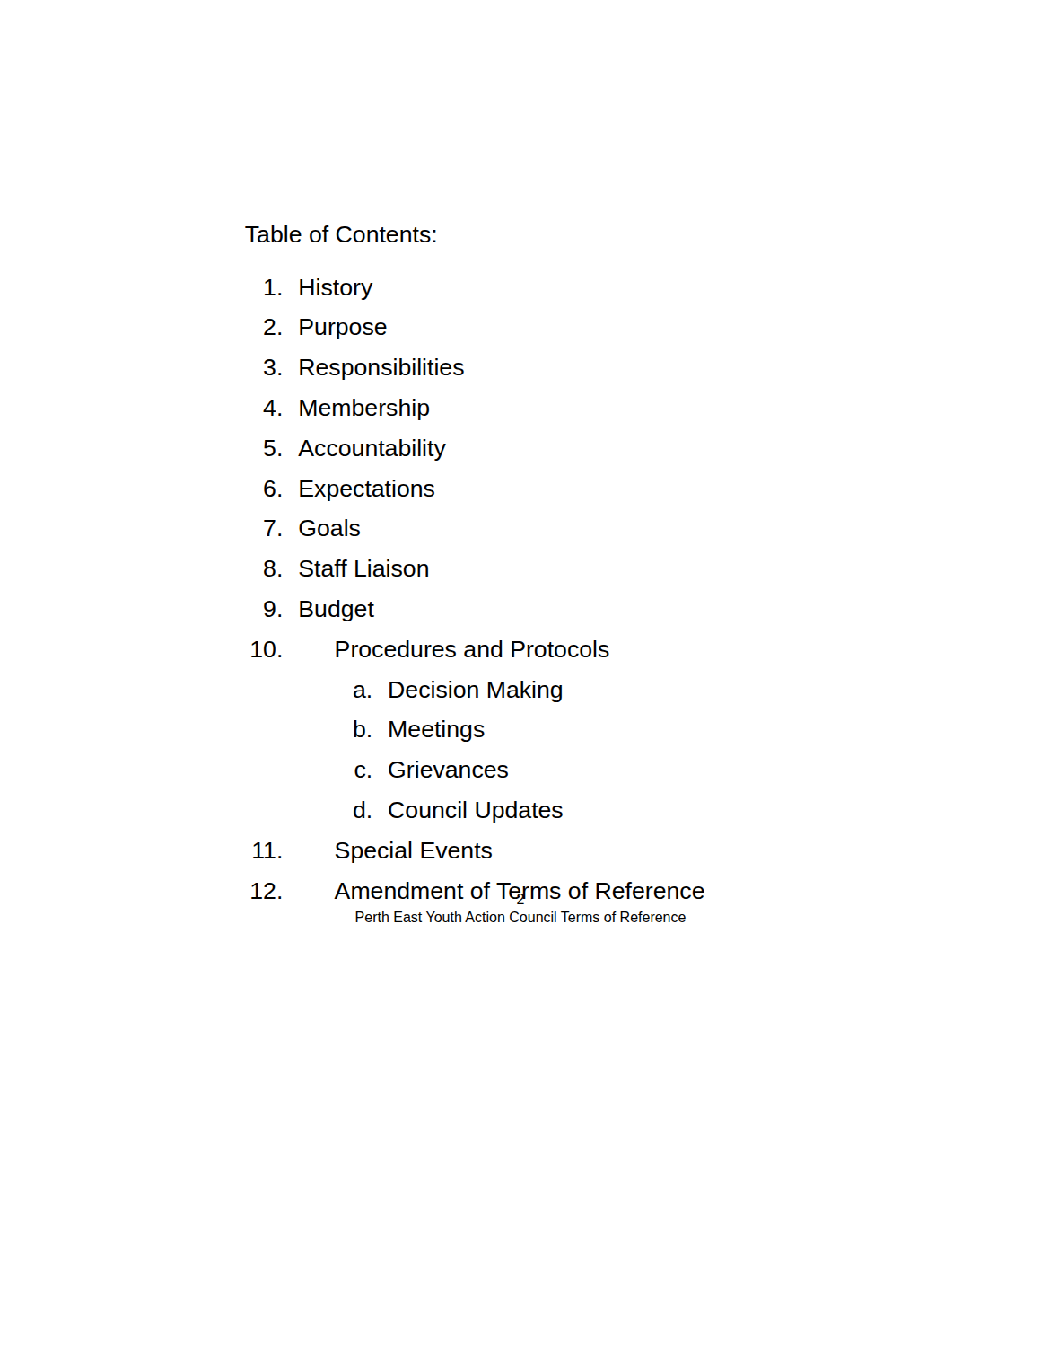Table of Contents:
History
Purpose
Responsibilities
Membership
Accountability
Expectations
Goals
Staff Liaison
Budget
Procedures and Protocols
Decision Making
Meetings
Grievances
Council Updates
Special Events
Amendment of Terms of Reference
2 Perth East Youth Action Council Terms of Reference